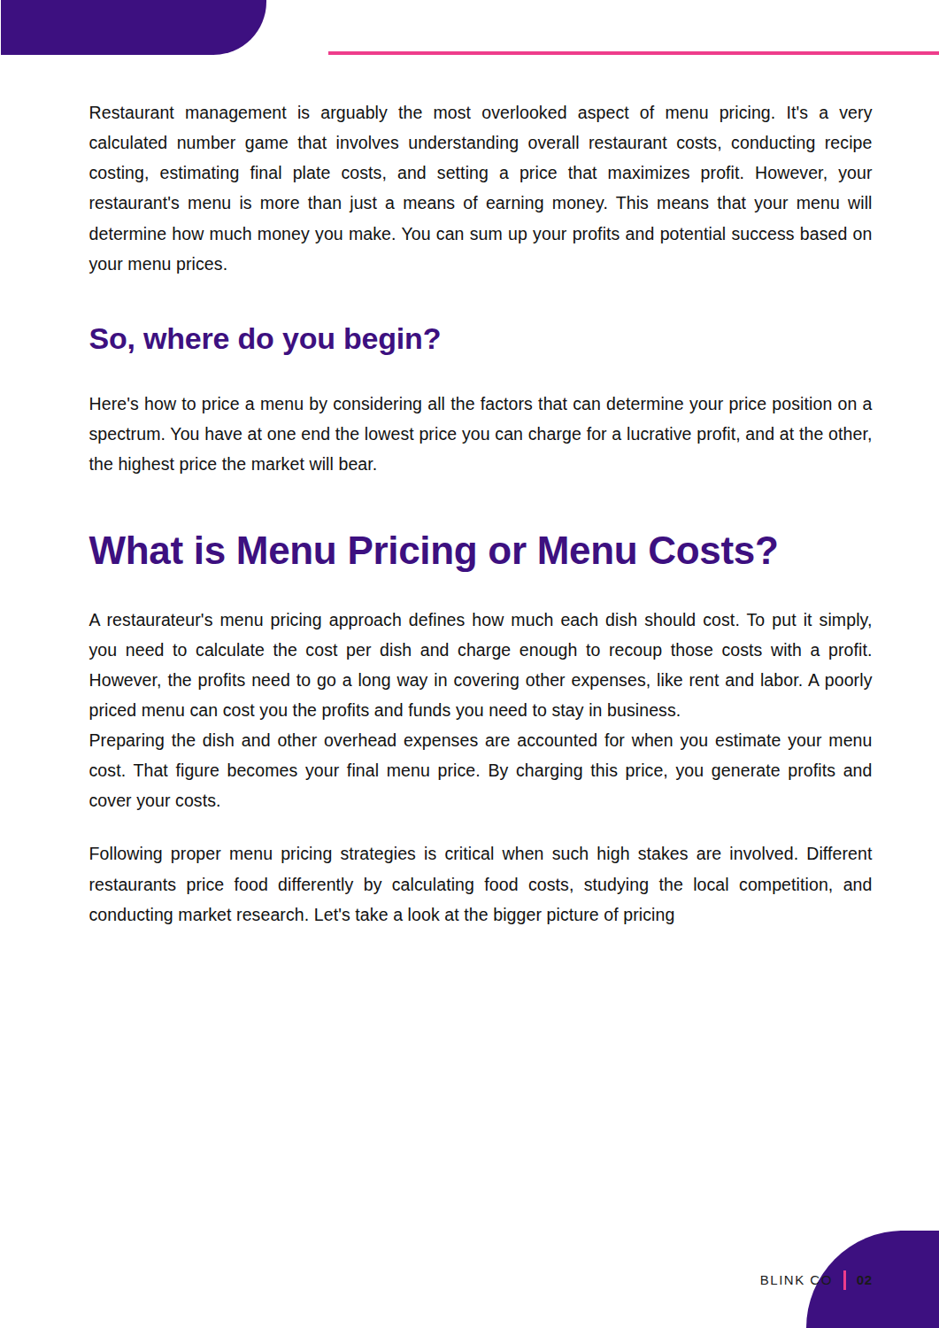Restaurant management is arguably the most overlooked aspect of menu pricing. It's a very calculated number game that involves understanding overall restaurant costs, conducting recipe costing, estimating final plate costs, and setting a price that maximizes profit. However, your restaurant's menu is more than just a means of earning money. This means that your menu will determine how much money you make. You can sum up your profits and potential success based on your menu prices.
So, where do you begin?
Here's how to price a menu by considering all the factors that can determine your price position on a spectrum. You have at one end the lowest price you can charge for a lucrative profit, and at the other, the highest price the market will bear.
What is Menu Pricing or Menu Costs?
A restaurateur's menu pricing approach defines how much each dish should cost. To put it simply, you need to calculate the cost per dish and charge enough to recoup those costs with a profit. However, the profits need to go a long way in covering other expenses, like rent and labor. A poorly priced menu can cost you the profits and funds you need to stay in business.
Preparing the dish and other overhead expenses are accounted for when you estimate your menu cost. That figure becomes your final menu price. By charging this price, you generate profits and cover your costs.
Following proper menu pricing strategies is critical when such high stakes are involved. Different restaurants price food differently by calculating food costs, studying the local competition, and conducting market research. Let's take a look at the bigger picture of pricing
BLINK CO 02